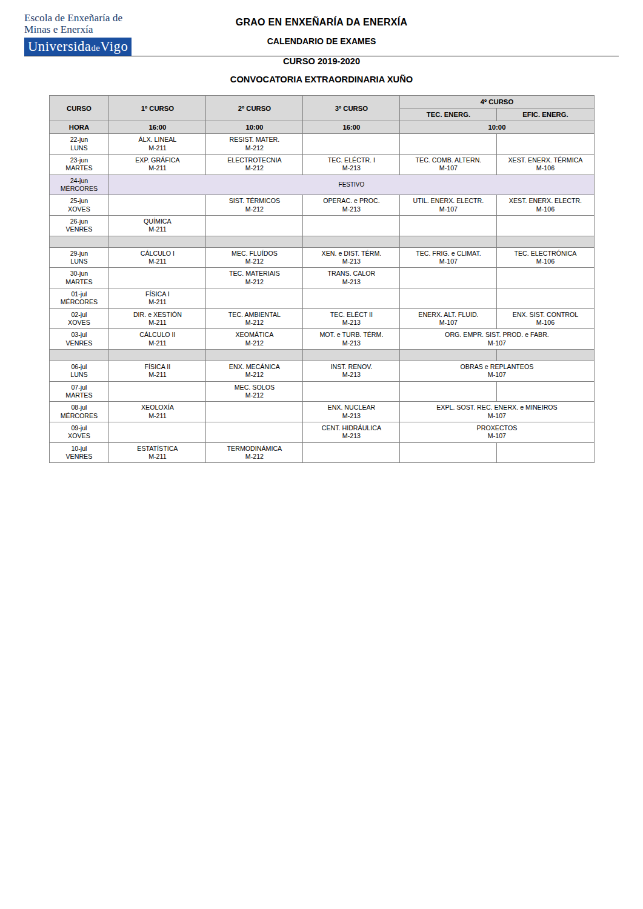Escola de Enxeñaría de
Minas e Enerxía
Universidade Vigo
GRAO EN ENXEÑARÍA DA ENERXÍA
CALENDARIO DE EXAMES
CURSO 2019-2020
CONVOCATORIA EXTRAORDINARIA XUÑO
| CURSO | 1º CURSO | 2º CURSO | 3º CURSO | 4º CURSO |
| --- | --- | --- | --- | --- |
| TEC. ENERG. | EFIC. ENERG. |
| HORA | 16:00 | 10:00 | 16:00 | 10:00 |
| 22-jun LUNS | ÁLX. LINEAL M-211 | RESIST. MATER. M-212 | | | |
| 23-jun MARTES | EXP. GRÁFICA M-211 | ELECTROTECNIA M-212 | TEC. ELÉCTR. I M-213 | TEC. COMB. ALTERN. M-107 | XEST. ENERX. TÉRMICA M-106 |
| 24-jun MÉRCORES | FESTIVO |
| 25-jun XOVES | | SIST. TÉRMICOS M-212 | OPERAC. e PROC. M-213 | UTIL. ENERX. ELECTR. M-107 | XEST. ENERX. ELECTR. M-106 |
| 26-jun VENRES | QUÍMICA M-211 | | | | |
| 29-jun LUNS | CÁLCULO I M-211 | MEC. FLUÍDOS M-212 | XEN. e DIST. TÉRM. M-213 | TEC. FRIG. e CLIMAT. M-107 | TEC. ELECTRÓNICA M-106 |
| 30-jun MARTES | | TEC. MATERIAIS M-212 | TRANS. CALOR M-213 | | |
| 01-jul MÉRCORES | FÍSICA I M-211 | | | | |
| 02-jul XOVES | DIR. e XESTIÓN M-211 | TEC. AMBIENTAL M-212 | TEC. ELÉCT II M-213 | ENERX. ALT. FLUID. M-107 | ENX. SIST. CONTROL M-106 |
| 03-jul VENRES | CÁLCULO II M-211 | XEOMÁTICA M-212 | MOT. e TURB. TÉRM. M-213 | ORG. EMPR. SIST. PROD. e FABR. M-107 |
| 06-jul LUNS | FÍSICA II M-211 | ENX. MECÁNICA M-212 | INST. RENOV. M-213 | OBRAS e REPLANTEOS M-107 |
| 07-jul MARTES | | MEC. SOLOS M-212 | | | |
| 08-jul MÉRCORES | XEOLOXÍA M-211 | | ENX. NUCLEAR M-213 | EXPL. SOST. REC. ENERX. e MINEIROS M-107 |
| 09-jul XOVES | | | CENT. HIDRÁULICA M-213 | PROXECTOS M-107 |
| 10-jul VENRES | ESTATÍSTICA M-211 | TERMODINÁMICA M-212 | | | |